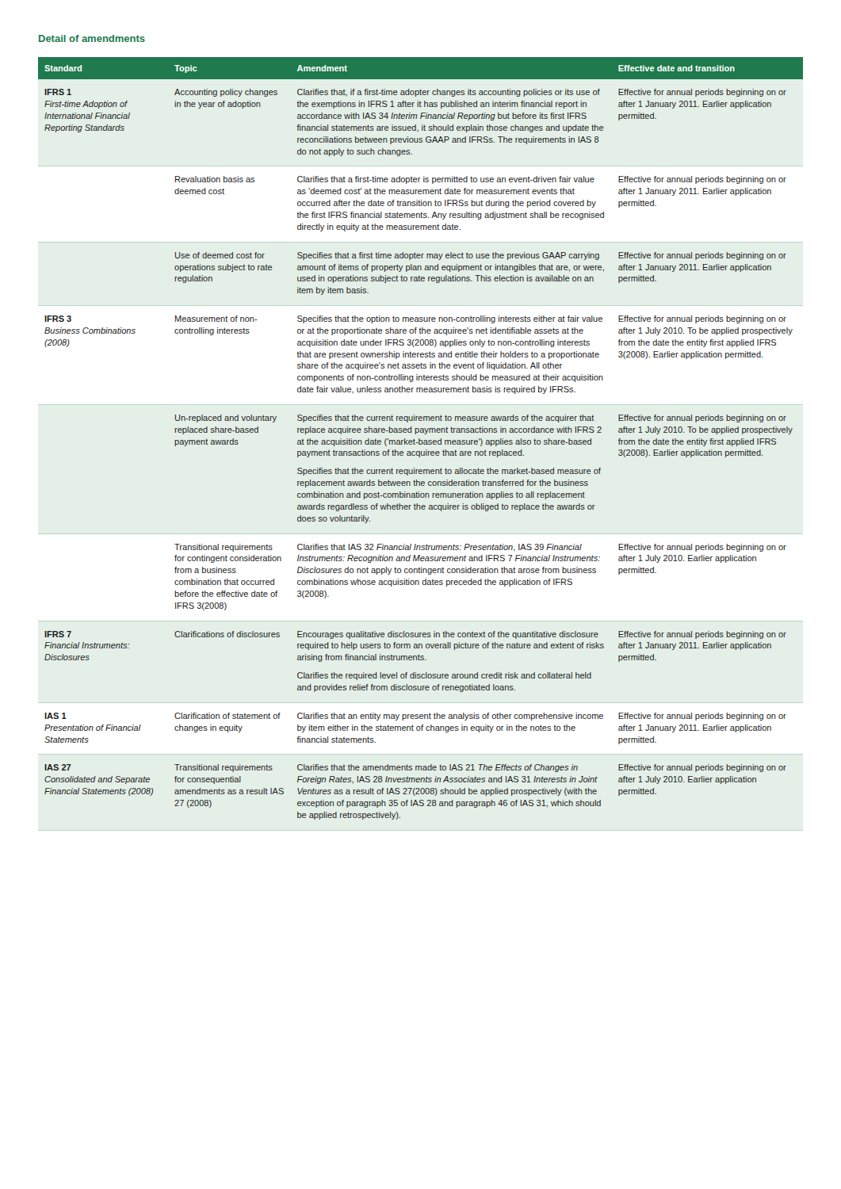Detail of amendments
| Standard | Topic | Amendment | Effective date and transition |
| --- | --- | --- | --- |
| IFRS 1 First-time Adoption of International Financial Reporting Standards | Accounting policy changes in the year of adoption | Clarifies that, if a first-time adopter changes its accounting policies or its use of the exemptions in IFRS 1 after it has published an interim financial report in accordance with IAS 34 Interim Financial Reporting but before its first IFRS financial statements are issued, it should explain those changes and update the reconciliations between previous GAAP and IFRSs. The requirements in IAS 8 do not apply to such changes. | Effective for annual periods beginning on or after 1 January 2011. Earlier application permitted. |
| | Revaluation basis as deemed cost | Clarifies that a first-time adopter is permitted to use an event-driven fair value as 'deemed cost' at the measurement date for measurement events that occurred after the date of transition to IFRSs but during the period covered by the first IFRS financial statements. Any resulting adjustment shall be recognised directly in equity at the measurement date. | Effective for annual periods beginning on or after 1 January 2011. Earlier application permitted. |
| | Use of deemed cost for operations subject to rate regulation | Specifies that a first time adopter may elect to use the previous GAAP carrying amount of items of property plan and equipment or intangibles that are, or were, used in operations subject to rate regulations. This election is available on an item by item basis. | Effective for annual periods beginning on or after 1 January 2011. Earlier application permitted. |
| IFRS 3 Business Combinations (2008) | Measurement of non-controlling interests | Specifies that the option to measure non-controlling interests either at fair value or at the proportionate share of the acquiree's net identifiable assets at the acquisition date under IFRS 3(2008) applies only to non-controlling interests that are present ownership interests and entitle their holders to a proportionate share of the acquiree's net assets in the event of liquidation. All other components of non-controlling interests should be measured at their acquisition date fair value, unless another measurement basis is required by IFRSs. | Effective for annual periods beginning on or after 1 July 2010. To be applied prospectively from the date the entity first applied IFRS 3(2008). Earlier application permitted. |
| | Un-replaced and voluntary replaced share-based payment awards | Specifies that the current requirement to measure awards of the acquirer that replace acquiree share-based payment transactions in accordance with IFRS 2 at the acquisition date ('market-based measure') applies also to share-based payment transactions of the acquiree that are not replaced. Specifies that the current requirement to allocate the market-based measure of replacement awards between the consideration transferred for the business combination and post-combination remuneration applies to all replacement awards regardless of whether the acquirer is obliged to replace the awards or does so voluntarily. | Effective for annual periods beginning on or after 1 July 2010. To be applied prospectively from the date the entity first applied IFRS 3(2008). Earlier application permitted. |
| | Transitional requirements for contingent consideration from a business combination that occurred before the effective date of IFRS 3(2008) | Clarifies that IAS 32 Financial Instruments: Presentation , IAS 39 Financial Instruments: Recognition and Measurement and IFRS 7 Financial Instruments: Disclosures do not apply to contingent consideration that arose from business combinations whose acquisition dates preceded the application of IFRS 3(2008). | Effective for annual periods beginning on or after 1 July 2010. Earlier application permitted. |
| IFRS 7 Financial Instruments: Disclosures | Clarifications of disclosures | Encourages qualitative disclosures in the context of the quantitative disclosure required to help users to form an overall picture of the nature and extent of risks arising from financial instruments. Clarifies the required level of disclosure around credit risk and collateral held and provides relief from disclosure of renegotiated loans. | Effective for annual periods beginning on or after 1 January 2011. Earlier application permitted. |
| IAS 1 Presentation of Financial Statements | Clarification of statement of changes in equity | Clarifies that an entity may present the analysis of other comprehensive income by item either in the statement of changes in equity or in the notes to the financial statements. | Effective for annual periods beginning on or after 1 January 2011. Earlier application permitted. |
| IAS 27 Consolidated and Separate Financial Statements (2008) | Transitional requirements for consequential amendments as a result IAS 27 (2008) | Clarifies that the amendments made to IAS 21 The Effects of Changes in Foreign Rates , IAS 28 Investments in Associates and IAS 31 Interests in Joint Ventures as a result of IAS 27(2008) should be applied prospectively (with the exception of paragraph 35 of IAS 28 and paragraph 46 of IAS 31, which should be applied retrospectively). | Effective for annual periods beginning on or after 1 July 2010. Earlier application permitted. |